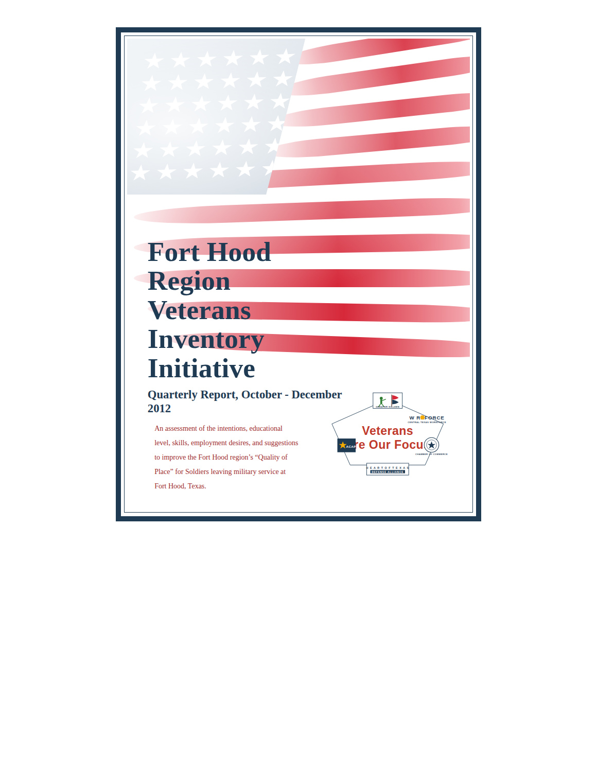Fort Hood Region
Veterans Inventory
Initiative
Quarterly Report, October - December 2012
An assessment of the intentions, educational level, skills, employment desires, and suggestions to improve the Fort Hood region’s “Quality of Place” for Soldiers leaving military service at Fort Hood, Texas.
GREATER KILLEEN W RKFORCE CENTRAL TEXAS WORKFORCE Veterans Are Our Focus ACAP CHAMBER OF COMMERCE H E A R T O F T E X A S DEFENSE ALLIANCE